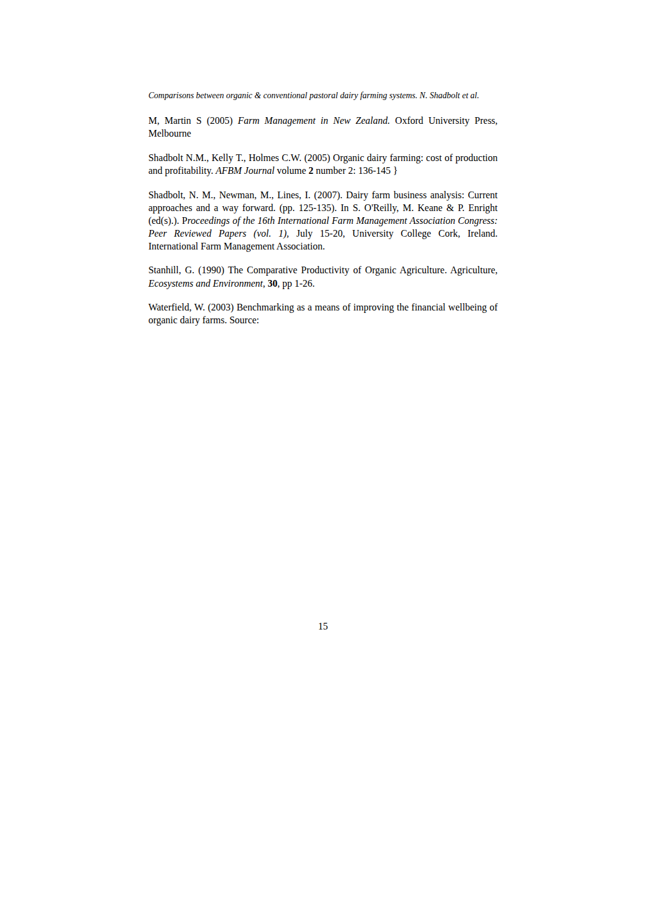Comparisons between organic & conventional pastoral dairy farming systems. N. Shadbolt et al.
M, Martin S (2005) Farm Management in New Zealand. Oxford University Press, Melbourne
Shadbolt N.M., Kelly T., Holmes C.W. (2005) Organic dairy farming: cost of production and profitability. AFBM Journal volume 2 number 2: 136-145 }
Shadbolt, N. M., Newman, M., Lines, I. (2007). Dairy farm business analysis: Current approaches and a way forward. (pp. 125-135). In S. O'Reilly, M. Keane & P. Enright (ed(s).). Proceedings of the 16th International Farm Management Association Congress: Peer Reviewed Papers (vol. 1), July 15-20, University College Cork, Ireland. International Farm Management Association.
Stanhill, G. (1990) The Comparative Productivity of Organic Agriculture. Agriculture, Ecosystems and Environment, 30, pp 1-26.
Waterfield, W. (2003) Benchmarking as a means of improving the financial wellbeing of organic dairy farms. Source:
15